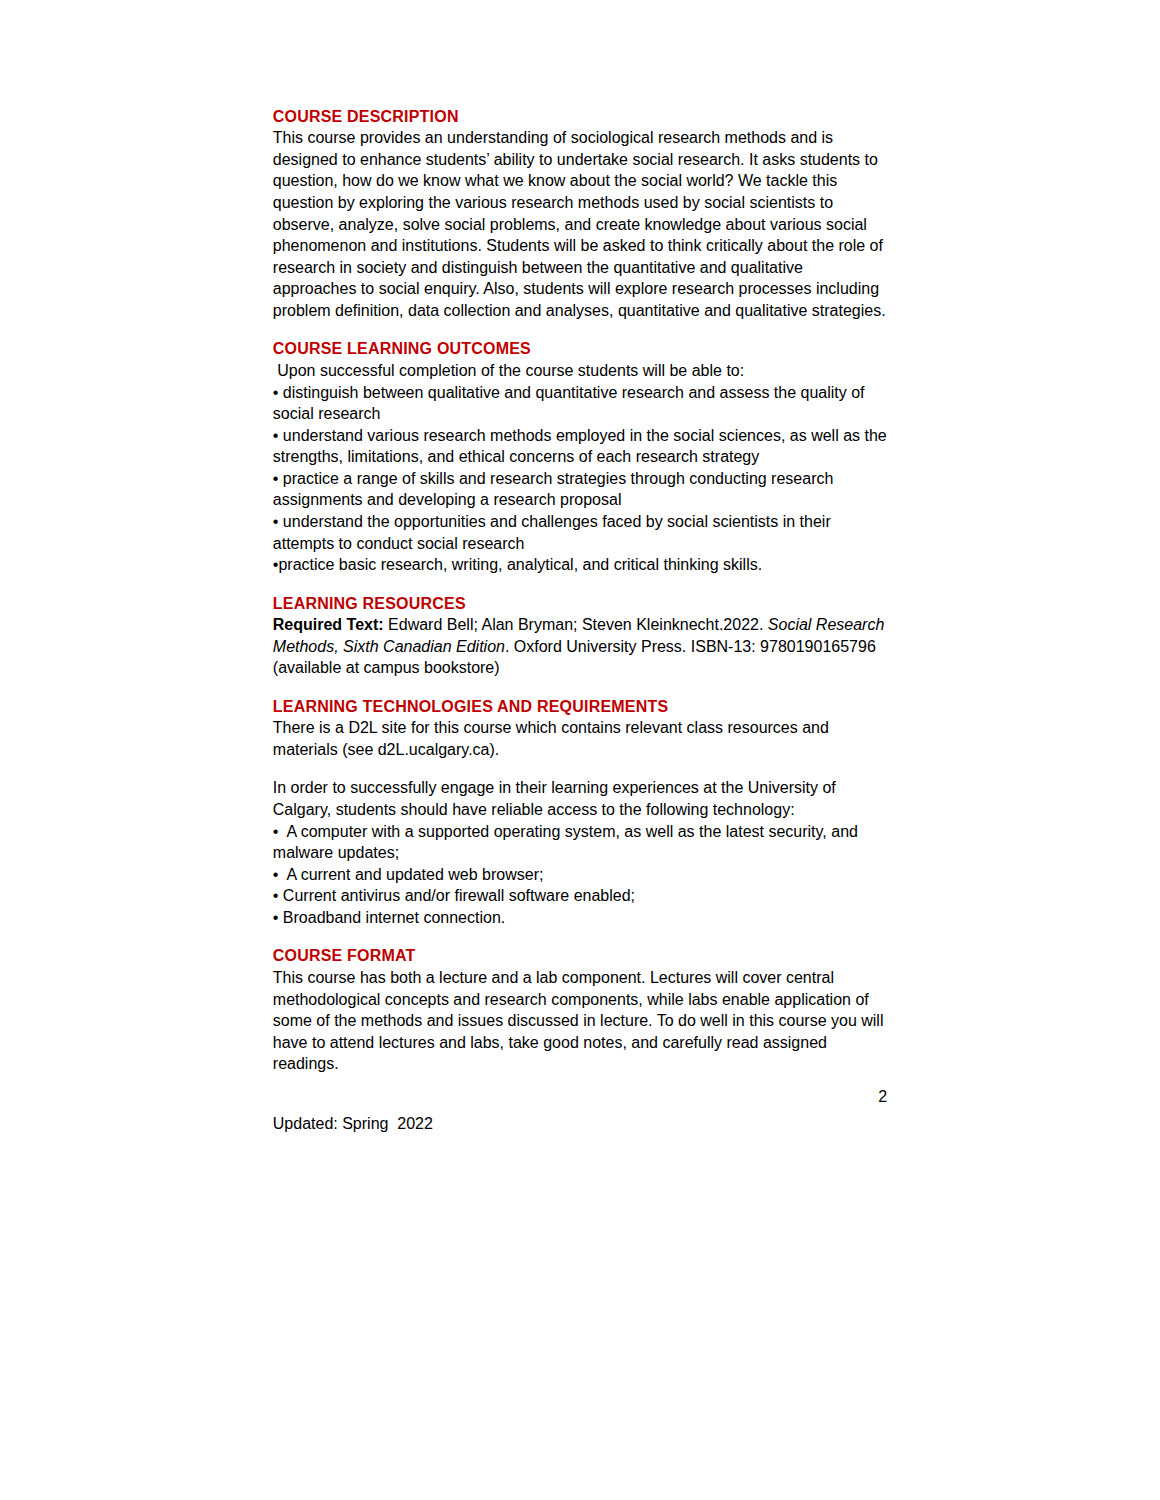COURSE DESCRIPTION
This course provides an understanding of sociological research methods and is designed to enhance students’ ability to undertake social research. It asks students to question, how do we know what we know about the social world? We tackle this question by exploring the various research methods used by social scientists to observe, analyze, solve social problems, and create knowledge about various social phenomenon and institutions. Students will be asked to think critically about the role of research in society and distinguish between the quantitative and qualitative approaches to social enquiry. Also, students will explore research processes including problem definition, data collection and analyses, quantitative and qualitative strategies.
COURSE LEARNING OUTCOMES
Upon successful completion of the course students will be able to:
• distinguish between qualitative and quantitative research and assess the quality of social research
• understand various research methods employed in the social sciences, as well as the strengths, limitations, and ethical concerns of each research strategy
• practice a range of skills and research strategies through conducting research assignments and developing a research proposal
• understand the opportunities and challenges faced by social scientists in their attempts to conduct social research
•practice basic research, writing, analytical, and critical thinking skills.
LEARNING RESOURCES
Required Text: Edward Bell; Alan Bryman; Steven Kleinknecht.2022. Social Research Methods, Sixth Canadian Edition. Oxford University Press. ISBN-13: 9780190165796 (available at campus bookstore)
LEARNING TECHNOLOGIES AND REQUIREMENTS
There is a D2L site for this course which contains relevant class resources and materials (see d2L.ucalgary.ca).
In order to successfully engage in their learning experiences at the University of Calgary, students should have reliable access to the following technology:
• A computer with a supported operating system, as well as the latest security, and malware updates;
• A current and updated web browser;
• Current antivirus and/or firewall software enabled;
• Broadband internet connection.
COURSE FORMAT
This course has both a lecture and a lab component. Lectures will cover central methodological concepts and research components, while labs enable application of some of the methods and issues discussed in lecture. To do well in this course you will have to attend lectures and labs, take good notes, and carefully read assigned readings.
2
Updated: Spring 2022